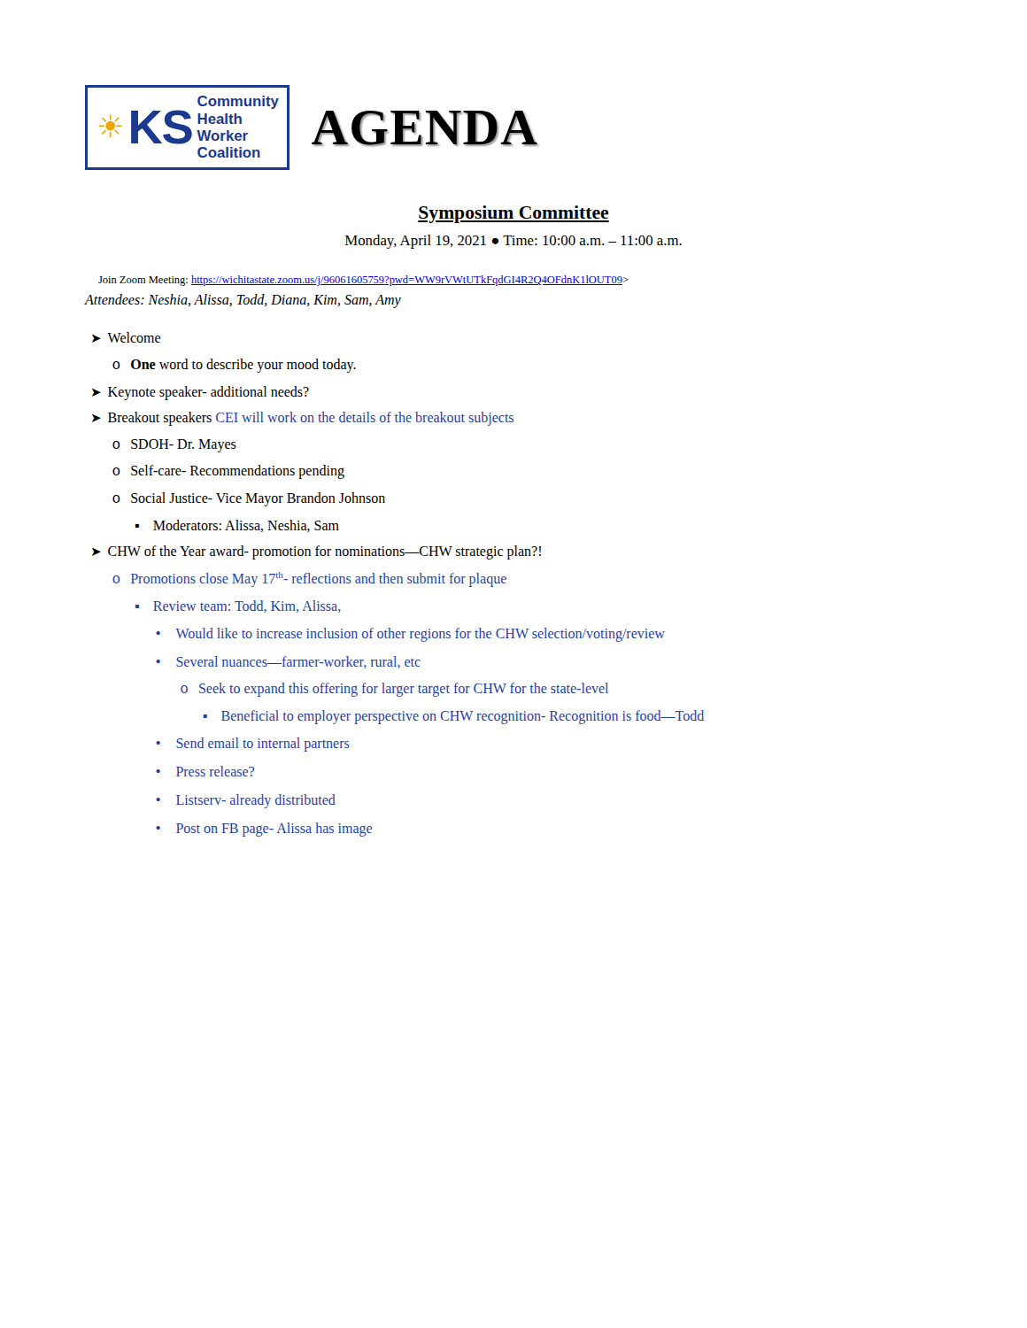☀
KS
Community
Health
Worker
Coalition
AGENDA
Symposium Committee
Monday, April 19, 2021 ● Time: 10:00 a.m. – 11:00 a.m.
Join Zoom Meeting: https://wichitastate.zoom.us/j/96061605759?pwd=WW9rVWtUTkFqdGI4R2Q4OFdnK1lOUT09>
Attendees: Neshia, Alissa, Todd, Diana, Kim, Sam, Amy
Welcome
One word to describe your mood today.
Keynote speaker- additional needs?
Breakout speakers CEI will work on the details of the breakout subjects
SDOH- Dr. Mayes
Self-care- Recommendations pending
Social Justice- Vice Mayor Brandon Johnson
Moderators: Alissa, Neshia, Sam
CHW of the Year award- promotion for nominations—CHW strategic plan?!
Promotions close May 17th- reflections and then submit for plaque
Review team: Todd, Kim, Alissa,
Would like to increase inclusion of other regions for the CHW selection/voting/review
Several nuances—farmer-worker, rural, etc
Seek to expand this offering for larger target for CHW for the state-level
Beneficial to employer perspective on CHW recognition- Recognition is food—Todd
Send email to internal partners
Press release?
Listserv- already distributed
Post on FB page- Alissa has image